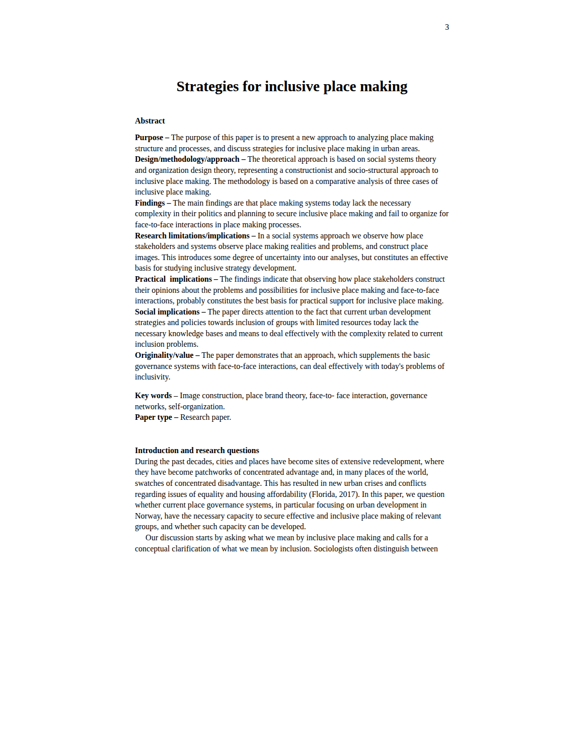3
Strategies for inclusive place making
Abstract
Purpose – The purpose of this paper is to present a new approach to analyzing place making structure and processes, and discuss strategies for inclusive place making in urban areas.
Design/methodology/approach – The theoretical approach is based on social systems theory and organization design theory, representing a constructionist and socio-structural approach to inclusive place making. The methodology is based on a comparative analysis of three cases of inclusive place making.
Findings – The main findings are that place making systems today lack the necessary complexity in their politics and planning to secure inclusive place making and fail to organize for face-to-face interactions in place making processes.
Research limitations/implications – In a social systems approach we observe how place stakeholders and systems observe place making realities and problems, and construct place images. This introduces some degree of uncertainty into our analyses, but constitutes an effective basis for studying inclusive strategy development.
Practical implications – The findings indicate that observing how place stakeholders construct their opinions about the problems and possibilities for inclusive place making and face-to-face interactions, probably constitutes the best basis for practical support for inclusive place making.
Social implications – The paper directs attention to the fact that current urban development strategies and policies towards inclusion of groups with limited resources today lack the necessary knowledge bases and means to deal effectively with the complexity related to current inclusion problems.
Originality/value – The paper demonstrates that an approach, which supplements the basic governance systems with face-to-face interactions, can deal effectively with today's problems of inclusivity.
Key words – Image construction, place brand theory, face-to- face interaction, governance networks, self-organization.
Paper type – Research paper.
Introduction and research questions
During the past decades, cities and places have become sites of extensive redevelopment, where they have become patchworks of concentrated advantage and, in many places of the world, swatches of concentrated disadvantage. This has resulted in new urban crises and conflicts regarding issues of equality and housing affordability (Florida, 2017). In this paper, we question whether current place governance systems, in particular focusing on urban development in Norway, have the necessary capacity to secure effective and inclusive place making of relevant groups, and whether such capacity can be developed.
Our discussion starts by asking what we mean by inclusive place making and calls for a conceptual clarification of what we mean by inclusion. Sociologists often distinguish between